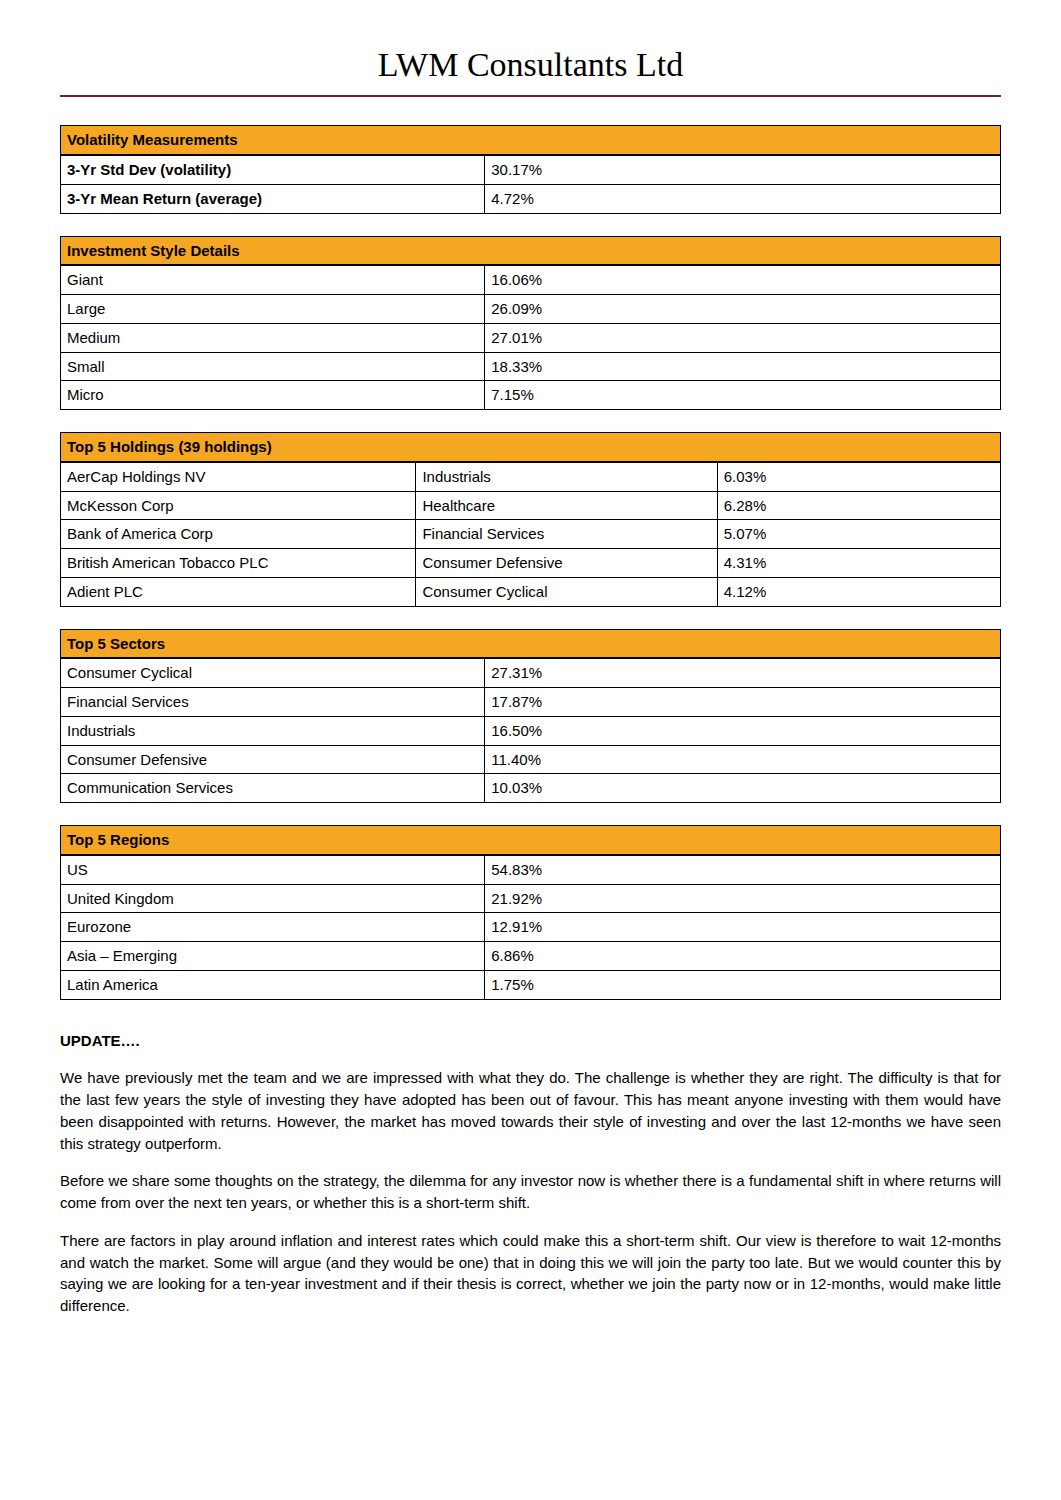LWM Consultants Ltd
Volatility Measurements
| 3-Yr Std Dev (volatility) | 30.17% |
| 3-Yr Mean Return (average) | 4.72% |
Investment Style Details
| Giant | 16.06% |
| Large | 26.09% |
| Medium | 27.01% |
| Small | 18.33% |
| Micro | 7.15% |
Top 5 Holdings (39 holdings)
| AerCap Holdings NV | Industrials | 6.03% |
| McKesson Corp | Healthcare | 6.28% |
| Bank of America Corp | Financial Services | 5.07% |
| British American Tobacco PLC | Consumer Defensive | 4.31% |
| Adient PLC | Consumer Cyclical | 4.12% |
Top 5 Sectors
| Consumer Cyclical | 27.31% |
| Financial Services | 17.87% |
| Industrials | 16.50% |
| Consumer Defensive | 11.40% |
| Communication Services | 10.03% |
Top 5 Regions
| US | 54.83% |
| United Kingdom | 21.92% |
| Eurozone | 12.91% |
| Asia – Emerging | 6.86% |
| Latin America | 1.75% |
UPDATE….
We have previously met the team and we are impressed with what they do. The challenge is whether they are right. The difficulty is that for the last few years the style of investing they have adopted has been out of favour. This has meant anyone investing with them would have been disappointed with returns. However, the market has moved towards their style of investing and over the last 12-months we have seen this strategy outperform.
Before we share some thoughts on the strategy, the dilemma for any investor now is whether there is a fundamental shift in where returns will come from over the next ten years, or whether this is a short-term shift.
There are factors in play around inflation and interest rates which could make this a short-term shift. Our view is therefore to wait 12-months and watch the market. Some will argue (and they would be one) that in doing this we will join the party too late. But we would counter this by saying we are looking for a ten-year investment and if their thesis is correct, whether we join the party now or in 12-months, would make little difference.